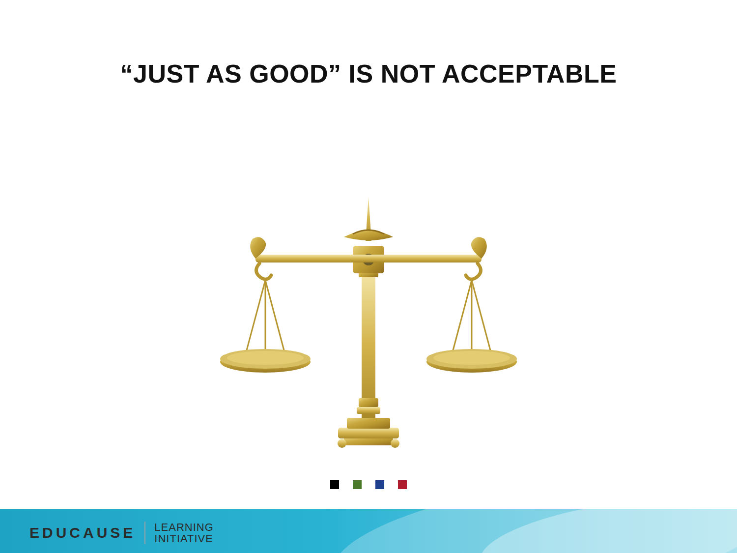“Just as Good” Is Not Acceptable
EDUCAUSE
LEARNING INITIATIVE